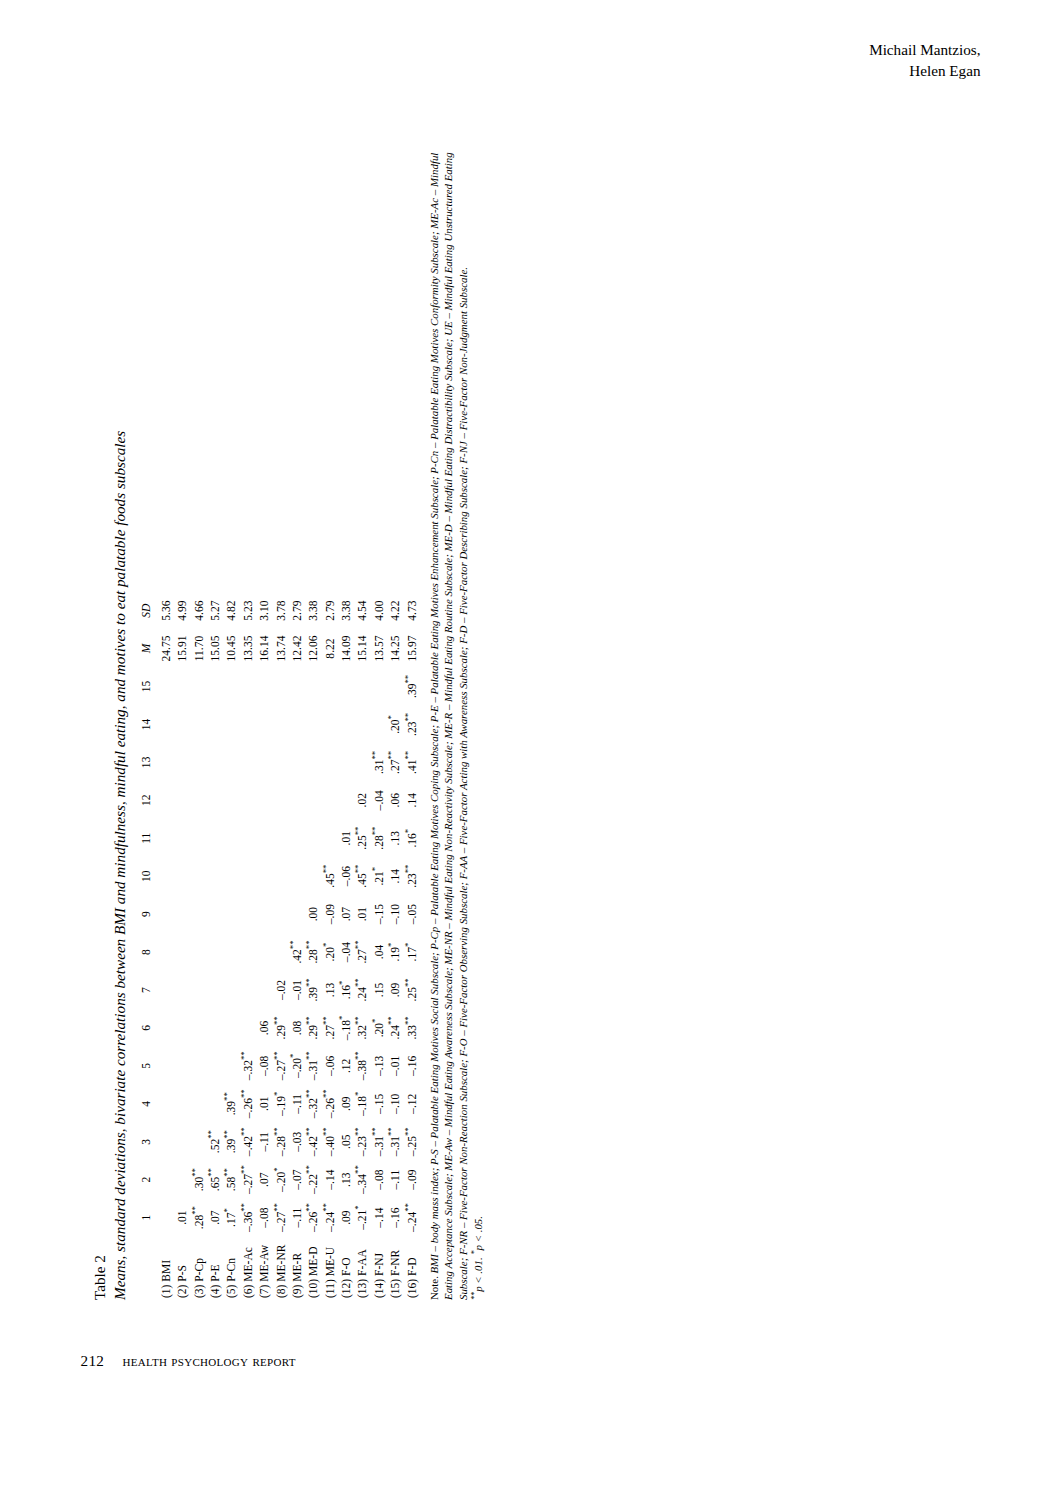Michail Mantzios,
Helen Egan
Table 2
Means, standard deviations, bivariate correlations between BMI and mindfulness, mindful eating, and motives to eat palatable foods subscales
| | 1 | 2 | 3 | 4 | 5 | 6 | 7 | 8 | 9 | 10 | 11 | 12 | 13 | 14 | 15 | M | SD |
| --- | --- | --- | --- | --- | --- | --- | --- | --- | --- | --- | --- | --- | --- | --- | --- | --- | --- |
| (1) BMI | | | | | | | | | | | | | | | | 24.75 | 5.36 |
| (2) P-S | .01 | | | | | | | | | | | | | | | 15.91 | 4.99 |
| (3) P-Cp | .28 ** | .30 ** | | | | | | | | | | | | | | 11.70 | 4.66 |
| (4) P-E | .07 | .65 ** | .52 ** | | | | | | | | | | | | | 15.05 | 5.27 |
| (5) P-Cn | .17 * | .58 ** | .39 ** | .39 ** | | | | | | | | | | | | 10.45 | 4.82 |
| (6) ME-Ac | –.36 ** | –.27 ** | –.42 ** | –.26 ** | –.32 ** | | | | | | | | | | | 13.35 | 5.23 |
| (7) ME-Aw | –.08 | .07 | –.11 | .01 | –.08 | .06 | | | | | | | | | | 16.14 | 3.10 |
| (8) ME-NR | –.27 ** | –.20 * | –.28 ** | –.19 * | –.27 ** | .29 ** | –.02 | | | | | | | | | 13.74 | 3.78 |
| (9) ME-R | –.11 | –.07 | –.03 | –.11 | –.20 * | .08 | –.01 | .42 ** | | | | | | | | 12.42 | 2.79 |
| (10) ME-D | –.26 ** | –.22 ** | –.42 ** | –.32 ** | –.31 ** | .29 ** | .39 ** | .28 ** | .00 | | | | | | | 12.06 | 3.38 |
| (11) ME-U | –.24 ** | –.14 | –.40 ** | –.26 ** | –.06 | .27 ** | .13 | .20 * | –.09 | .45 ** | | | | | | 8.22 | 2.79 |
| (12) F-O | .09 | .13 | .05 | .09 | .12 | –.18 * | .16 * | –.04 | .07 | –.06 | .01 | | | | | 14.09 | 3.38 |
| (13) F-AA | –.21 * | –.34 ** | –.23 ** | –.18 * | –.38 ** | .32 ** | .24 ** | .27 ** | .01 | .45 ** | .25 ** | .02 | | | | 15.14 | 4.54 |
| (14) F-NJ | –.14 | –.08 | –.31 ** | –.15 | –.13 | .20 * | .15 | .04 | –.15 | .21 * | .28 ** | –.04 | .31 ** | | | 13.57 | 4.00 |
| (15) F-NR | –.16 | –.11 | –.31 ** | –.10 | –.01 | .24 ** | .09 | .19 * | –.10 | .14 | .13 | .06 | .27 ** | .20 * | | 14.25 | 4.22 |
| (16) F-D | –.24 ** | –.09 | –.25 ** | –.12 | –.16 | .33 ** | .25 ** | .17 * | –.05 | .23 ** | .16 * | .14 | .41 ** | .23 ** | .39 ** | 15.97 | 4.73 |
Note. BMI – body mass index; P-S – Palatable Eating Motives Social Subscale; P-Cp – Palatable Eating Motives Coping Subscale; P-E – Palatable Eating Motives Enhancement Subscale; P-Cn – Palatable Eating Motives Conformity Subscale; ME-Ac – Mindful Eating Acceptance Subscale; ME-Aw – Mindful Eating Awareness Subscale; ME-NR – Mindful Eating Non-Reactivity Subscale; ME-R – Mindful Eating Routine Subscale; ME-D – Mindful Eating Distractibility Subscale; UE – Mindful Eating Unstructured Eating Subscale; F-NR – Five-Factor Non-Reaction Subscale; F-O – Five-Factor Observing Subscale; F-AA – Five-Factor Acting with Awareness Subscale; F-D – Five-Factor Describing Subscale; F-NJ – Five-Factor Non-Judgment Subscale.
**p < .01. *p < .05.
212 Health Psychology Report